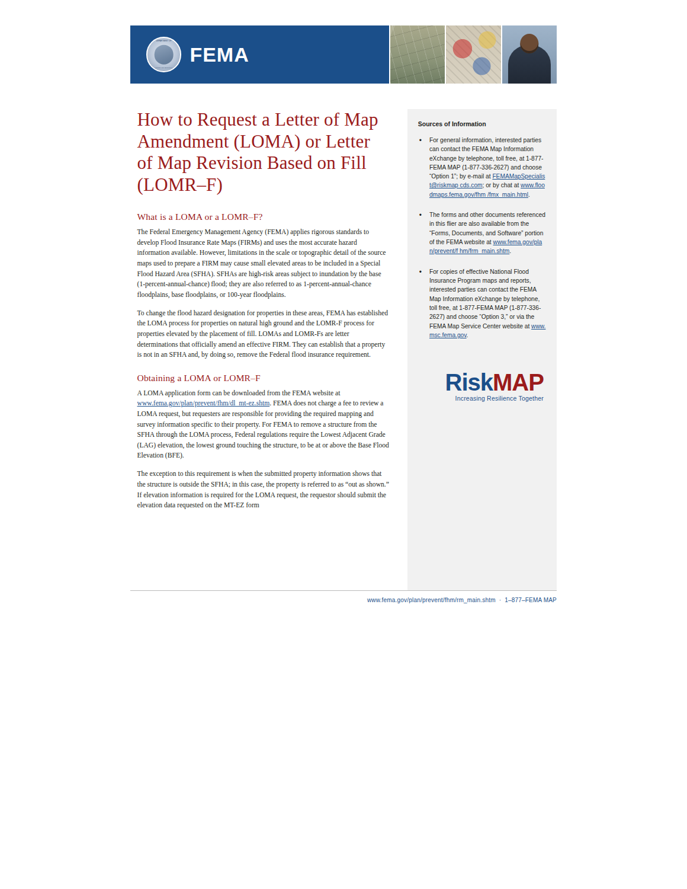FEMA
How to Request a Letter of Map Amendment (LOMA) or Letter of Map Revision Based on Fill (LOMR–F)
What is a LOMA or a LOMR–F?
The Federal Emergency Management Agency (FEMA) applies rigorous standards to develop Flood Insurance Rate Maps (FIRMs) and uses the most accurate hazard information available. However, limitations in the scale or topographic detail of the source maps used to prepare a FIRM may cause small elevated areas to be included in a Special Flood Hazard Area (SFHA). SFHAs are high-risk areas subject to inundation by the base (1-percent-annual-chance) flood; they are also referred to as 1-percent-annual-chance floodplains, base floodplains, or 100-year floodplains.
To change the flood hazard designation for properties in these areas, FEMA has established the LOMA process for properties on natural high ground and the LOMR-F process for properties elevated by the placement of fill. LOMAs and LOMR-Fs are letter determinations that officially amend an effective FIRM. They can establish that a property is not in an SFHA and, by doing so, remove the Federal flood insurance requirement.
Obtaining a LOMA or LOMR–F
A LOMA application form can be downloaded from the FEMA website at www.fema.gov/plan/prevent/fhm/dl_mt-ez.shtm. FEMA does not charge a fee to review a LOMA request, but requesters are responsible for providing the required mapping and survey information specific to their property. For FEMA to remove a structure from the SFHA through the LOMA process, Federal regulations require the Lowest Adjacent Grade (LAG) elevation, the lowest ground touching the structure, to be at or above the Base Flood Elevation (BFE).
The exception to this requirement is when the submitted property information shows that the structure is outside the SFHA; in this case, the property is referred to as “out as shown.” If elevation information is required for the LOMA request, the requestor should submit the elevation data requested on the MT-EZ form
Sources of Information
For general information, interested parties can contact the FEMA Map Information eXchange by telephone, toll free, at 1-877-FEMA MAP (1-877-336-2627) and choose “Option 1”; by e-mail at FEMAMapSpecialist@riskmap cds.com; or by chat at www.floodmaps.fema.gov/fhm /fmx_main.html.
The forms and other documents referenced in this flier are also available from the “Forms, Documents, and Software” portion of the FEMA website at www.fema.gov/plan/prevent/f hm/frm_main.shtm.
For copies of effective National Flood Insurance Program maps and reports, interested parties can contact the FEMA Map Information eXchange by telephone, toll free, at 1-877-FEMA MAP (1-877-336-2627) and choose “Option 3,” or via the FEMA Map Service Center website at www.msc.fema.gov.
Risk MAP
Increasing Resilience Together
www.fema.gov/plan/prevent/fhm/rm_main.shtm · 1–877–FEMA MAP